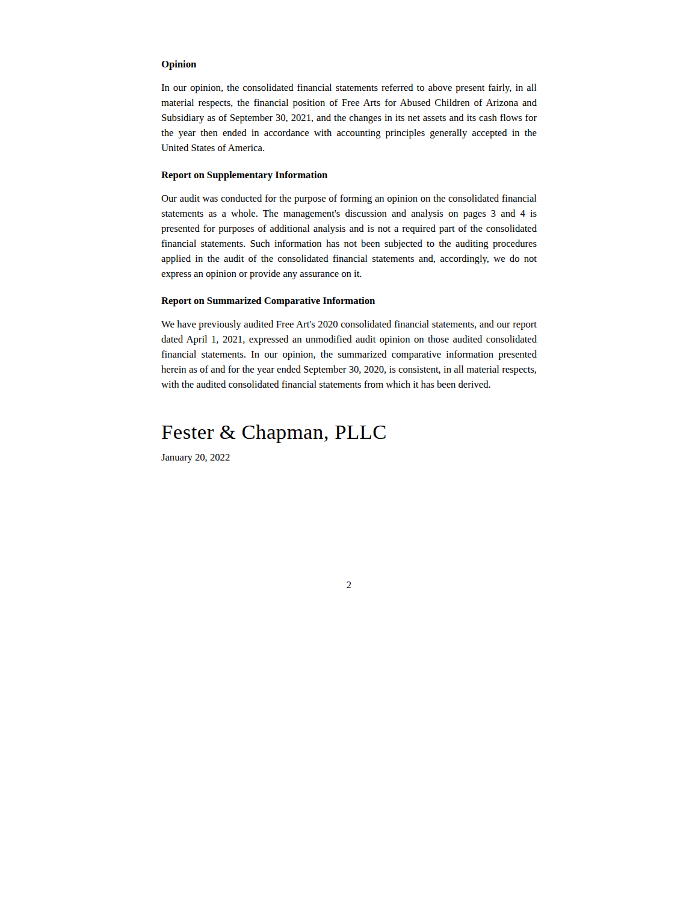Opinion
In our opinion, the consolidated financial statements referred to above present fairly, in all material respects, the financial position of Free Arts for Abused Children of Arizona and Subsidiary as of September 30, 2021, and the changes in its net assets and its cash flows for the year then ended in accordance with accounting principles generally accepted in the United States of America.
Report on Supplementary Information
Our audit was conducted for the purpose of forming an opinion on the consolidated financial statements as a whole. The management's discussion and analysis on pages 3 and 4 is presented for purposes of additional analysis and is not a required part of the consolidated financial statements. Such information has not been subjected to the auditing procedures applied in the audit of the consolidated financial statements and, accordingly, we do not express an opinion or provide any assurance on it.
Report on Summarized Comparative Information
We have previously audited Free Art's 2020 consolidated financial statements, and our report dated April 1, 2021, expressed an unmodified audit opinion on those audited consolidated financial statements. In our opinion, the summarized comparative information presented herein as of and for the year ended September 30, 2020, is consistent, in all material respects, with the audited consolidated financial statements from which it has been derived.
Fester & Chapman, PLLC
January 20, 2022
2